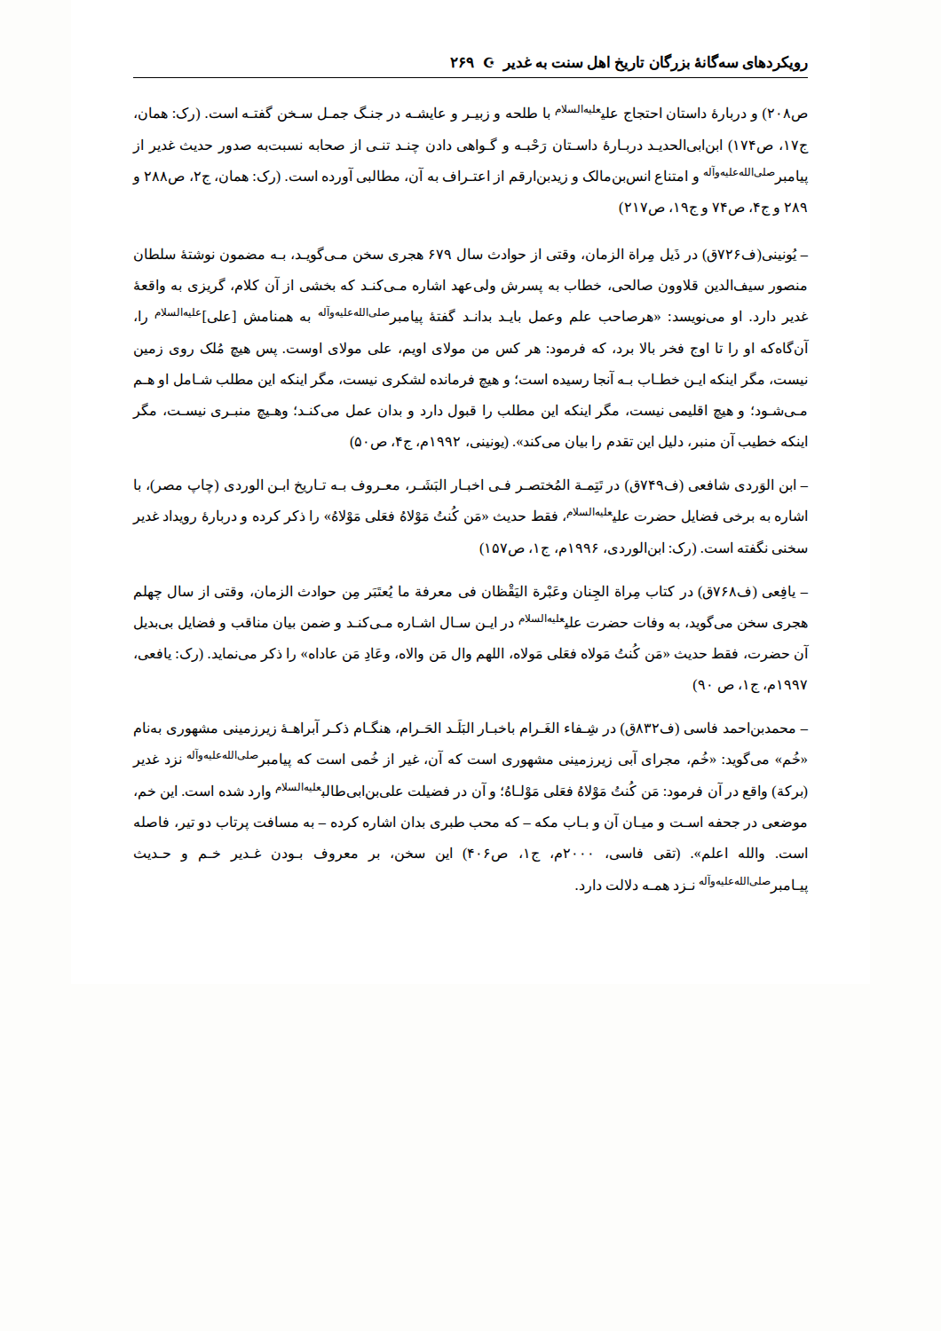رویکردهای سه‌گانهٔ بزرگان تاریخ اهل سنت به غدیر ☪ ۲۶۹
ص۲۰۸) و دربارهٔ داستان احتجاج علیعلیه‌السلام با طلحه و زبیـر و عایشـه در جنـگ جمـل سـخن گفتـه است. (رک: همان، ج۱۷، ص۱۷۴) ابن‌ابی‌الحدیـد دربـارهٔ داسـتان رَحْبـه و گـواهی دادن چنـد تنـی از صحابه نسبت‌به صدور حدیث غدیر از پیامبرصلی‌الله‌علیه‌وآله و امتناع انس‌بن‌مالک و زیدبن‌ارقم از اعتـراف به آن، مطالبی آورده است. (رک: همان، ج۲، ص۲۸۸ و ۲۸۹ و ج۴، ص۷۴ و ج۱۹، ص۲۱۷)
– یُونینی(ف۷۲۶ق) در ذَیل مِراة الزمان، وقتی از حوادث سال ۶۷۹ هجری سخن مـی‌گویـد، بـه مضمون نوشتهٔ سلطان منصور سیف‌الدین قلاوون صالحی، خطاب به پسرش ولی‌عهد اشاره مـی‌کنـد که بخشی از آن کلام، گریزی به واقعهٔ غدیر دارد. او می‌نویسد: «هرصاحب علم وعمل بایـد بدانـد گفتهٔ پیامبرصلی‌الله‌علیه‌وآله به همنامش [علی]علیه‌السلام را، آن‌گاه‌که او را تا اوج فخر بالا برد، که فرمود: هر کس من مولای اویم، علی مولای اوست. پس هیچ مُلک روی زمین نیست، مگر اینکه ایـن خطـاب بـه آنجا رسیده است؛ و هیچ فرمانده لشکری نیست، مگر اینکه این مطلب شـامل او هـم مـی‌شـود؛ و هیچ اقلیمی نیست، مگر اینکه این مطلب را قبول دارد و بدان عمل می‌کنـد؛ وهـیچ منبـری نیسـت، مگر اینکه خطیب آن منبر، دلیل این تقدم را بیان می‌کند». (یونینی، ۱۹۹۲م، ج۴، ص۵۰)
– ابن الوَردی شافعی (ف۷۴۹ق) در تَتِمـة المُختصـر فـی اخبـار البَشَـر، معـروف بـه تـاریخ ابـن الوردی (چاپ مصر)، با اشاره به برخی فضایل حضرت علیعلیه‌السلام، فقط حدیث «مَن کُنتُ مَوْلاهُ فعَلی مَوْلاهُ» را ذکر کرده و دربارهٔ رویداد غدیر سخنی نگفته است. (رک: ابن‌الوردی، ۱۹۹۶م، ج۱، ص۱۵۷)
– یافِعی (ف۷۶۸ق) در کتاب مِراة الجِنان وعَبْرة الیَقْظان فی معرفة ما یُعتَبَر مِن حوادث الزمان، وقتی از سال چهلم هجری سخن می‌گوید، به وفات حضرت علیعلیه‌السلام در ایـن سـال اشـاره مـی‌کنـد و ضمن بیان مناقب و فضایل بی‌بدیل آن حضرت، فقط حدیث «مَن کُنتُ مَولاه فعَلی مَولاه، اللهم وال مَن والاه، وعَادِ مَن عاداه» را ذکر می‌نماید. (رک: یافعی، ۱۹۹۷م، ج۱، ص ۹۰)
– محمدبن‌احمد فاسی (ف۸۳۲ق) در شِـفاء الغَـرام باخبـار البَلَـد الحَـرام، هنگـام ذکـر آبراهـهٔ زیرزمینی مشهوری به‌نام «خُم» می‌گوید: «خُم، مجرای آبی زیرزمینی مشهوری است که آن، غیر از خُمی است که پیامبرصلی‌الله‌علیه‌وآله نزد غدیر (برکة) واقع در آن فرمود: مَن کُنتُ مَوْلاهُ فعَلی مَوْلـاهُ؛ و آن در فضیلت علی‌بن‌ابی‌طالبعلیه‌السلام وارد شده است. این خم، موضعی در جحفه اسـت و میـان آن و بـاب مکه – که محب طبری بدان اشاره کرده – به مسافت پرتاب دو تیر، فاصله است. والله اعلم». (تقی فاسی، ۲۰۰۰م، ج۱، ص۴۰۶) این سخن، بر معروف بـودن غـدیر خـم و حـدیث پیـامبرصلی‌الله‌علیه‌وآله نـزد همـه دلالت دارد.